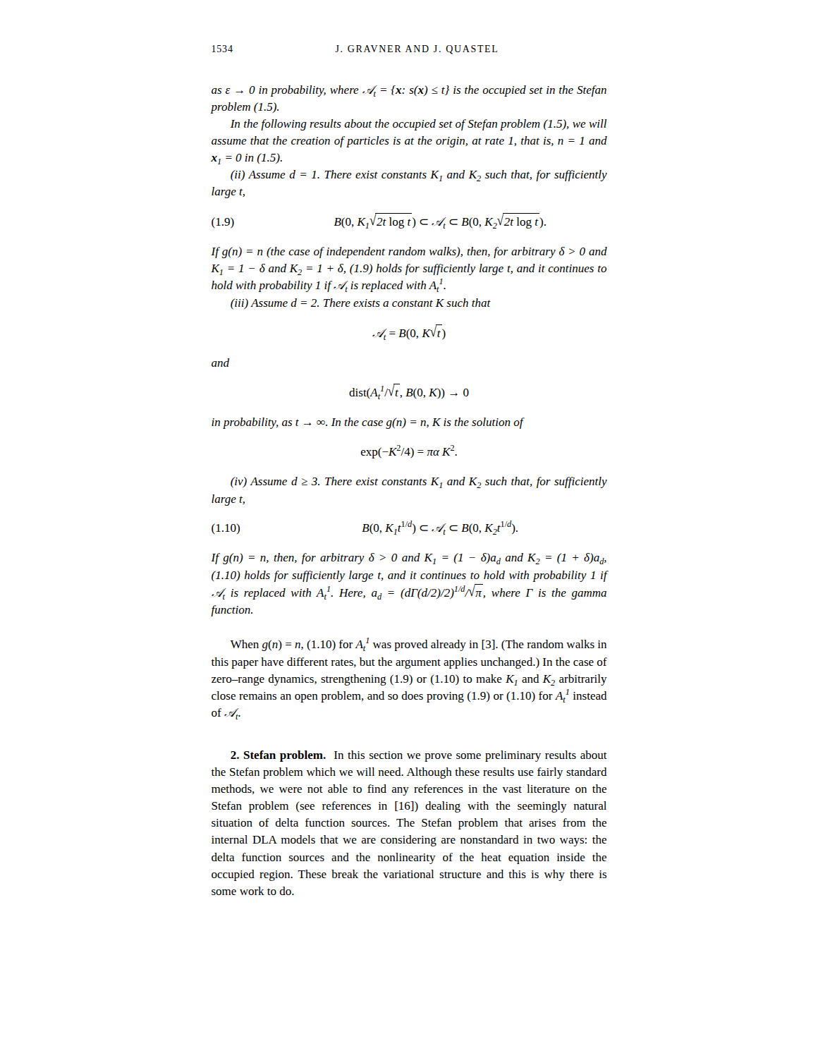1534 J. Gravner and J. Quastel
as ε → 0 in probability, where 𝒜t = {x: s(x) ≤ t} is the occupied set in the Stefan problem (1.5).
In the following results about the occupied set of Stefan problem (1.5), we will assume that the creation of particles is at the origin, at rate 1, that is, n = 1 and x1 = 0 in (1.5).
(ii) Assume d = 1. There exist constants K1 and K2 such that, for sufficiently large t,
(1.9) B(0, K1√2t log t) ⊂ 𝒜t ⊂ B(0, K2√2t log t).
If g(n) = n (the case of independent random walks), then, for arbitrary δ > 0 and K1 = 1 − δ and K2 = 1 + δ, (1.9) holds for sufficiently large t, and it continues to hold with probability 1 if 𝒜t is replaced with At1.
(iii) Assume d = 2. There exists a constant K such that
𝒜t = B(0, K√t)
and
dist(At1/√t, B(0, K)) → 0
in probability, as t → ∞. In the case g(n) = n, K is the solution of
exp(−K2/4) = πα K2.
(iv) Assume d ≥ 3. There exist constants K1 and K2 such that, for sufficiently large t,
(1.10) B(0, K1t1/d) ⊂ 𝒜t ⊂ B(0, K2t1/d).
If g(n) = n, then, for arbitrary δ > 0 and K1 = (1 − δ)ad and K2 = (1 + δ)ad, (1.10) holds for sufficiently large t, and it continues to hold with probability 1 if 𝒜t is replaced with At1. Here, ad = (d Γ(d/2)/2)1/d/√π, where Γ is the gamma function.
When g(n) = n, (1.10) for At1 was proved already in [3]. (The random walks in this paper have different rates, but the argument applies unchanged.) In the case of zero–range dynamics, strengthening (1.9) or (1.10) to make K1 and K2 arbitrarily close remains an open problem, and so does proving (1.9) or (1.10) for At1 instead of 𝒜t.
2. Stefan problem. In this section we prove some preliminary results about the Stefan problem which we will need. Although these results use fairly standard methods, we were not able to find any references in the vast literature on the Stefan problem (see references in [16]) dealing with the seemingly natural situation of delta function sources. The Stefan problem that arises from the internal DLA models that we are considering are nonstandard in two ways: the delta function sources and the nonlinearity of the heat equation inside the occupied region. These break the variational structure and this is why there is some work to do.